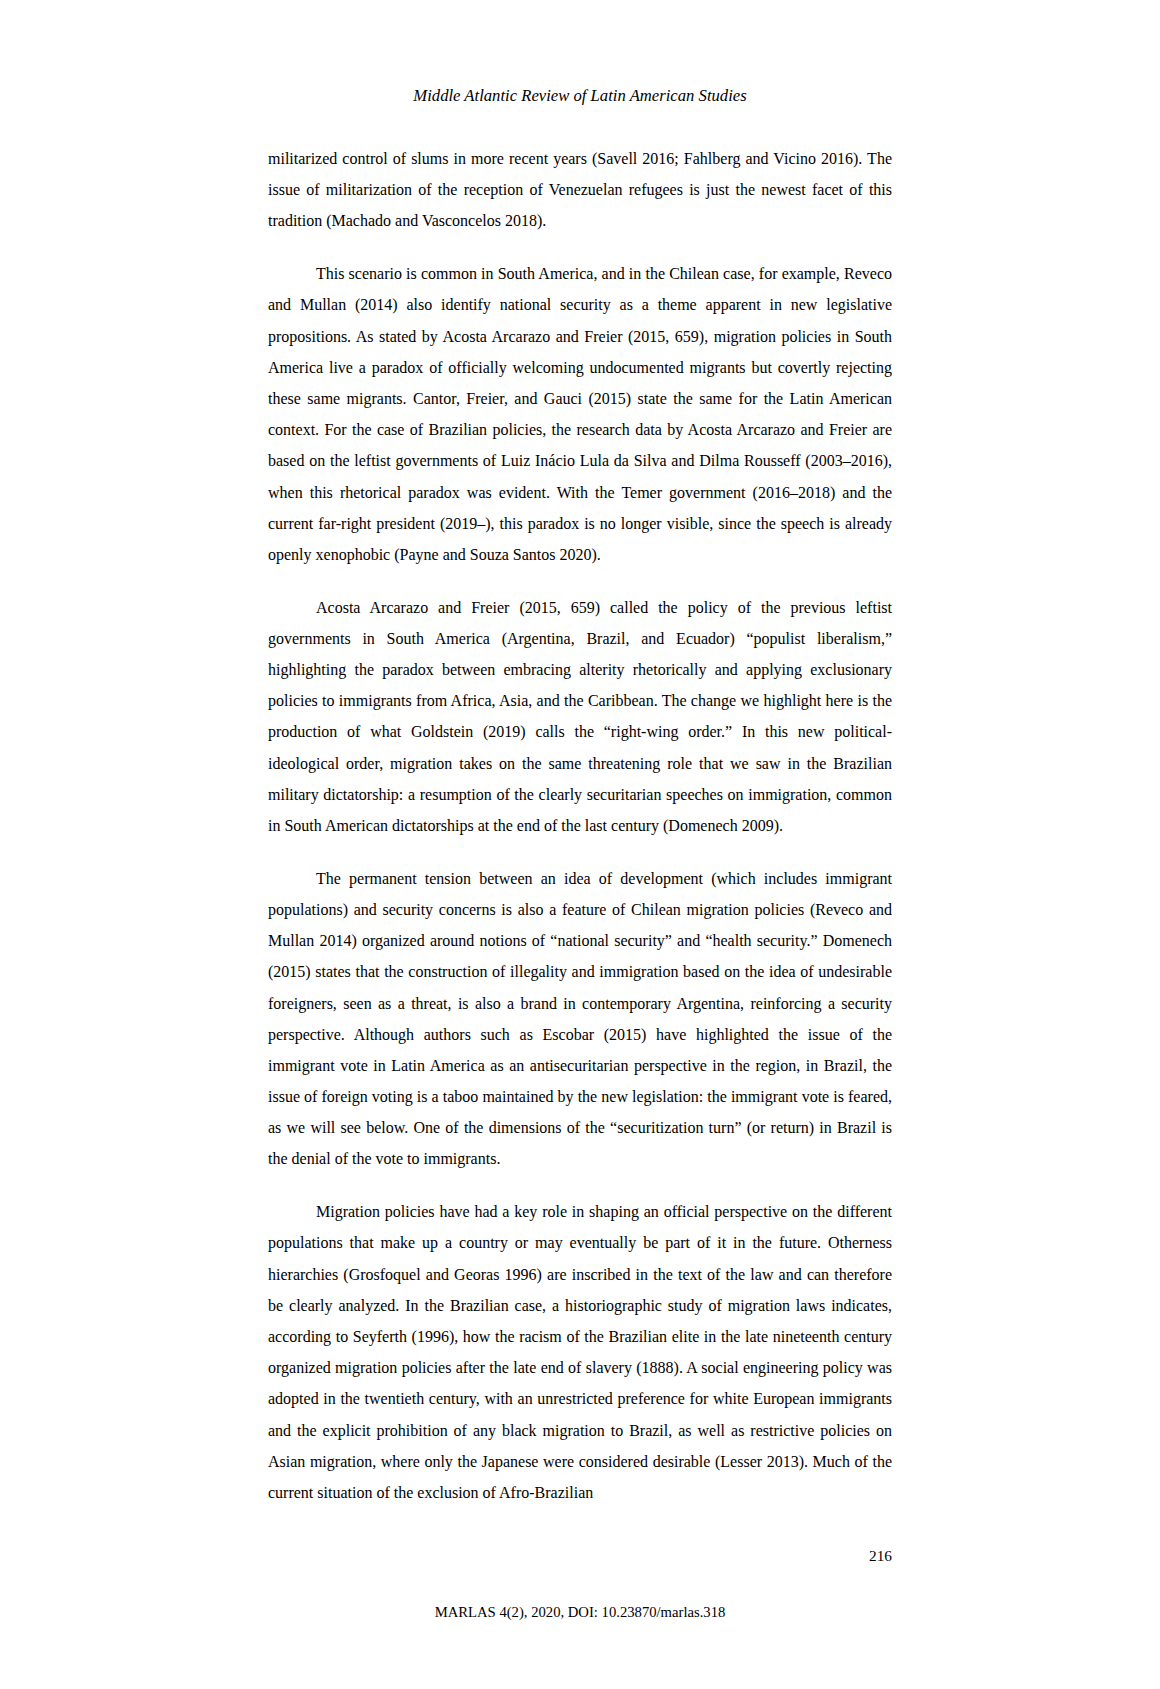Middle Atlantic Review of Latin American Studies
militarized control of slums in more recent years (Savell 2016; Fahlberg and Vicino 2016). The issue of militarization of the reception of Venezuelan refugees is just the newest facet of this tradition (Machado and Vasconcelos 2018).
This scenario is common in South America, and in the Chilean case, for example, Reveco and Mullan (2014) also identify national security as a theme apparent in new legislative propositions. As stated by Acosta Arcarazo and Freier (2015, 659), migration policies in South America live a paradox of officially welcoming undocumented migrants but covertly rejecting these same migrants. Cantor, Freier, and Gauci (2015) state the same for the Latin American context. For the case of Brazilian policies, the research data by Acosta Arcarazo and Freier are based on the leftist governments of Luiz Inácio Lula da Silva and Dilma Rousseff (2003–2016), when this rhetorical paradox was evident. With the Temer government (2016–2018) and the current far-right president (2019–), this paradox is no longer visible, since the speech is already openly xenophobic (Payne and Souza Santos 2020).
Acosta Arcarazo and Freier (2015, 659) called the policy of the previous leftist governments in South America (Argentina, Brazil, and Ecuador) “populist liberalism,” highlighting the paradox between embracing alterity rhetorically and applying exclusionary policies to immigrants from Africa, Asia, and the Caribbean. The change we highlight here is the production of what Goldstein (2019) calls the “right-wing order.” In this new political-ideological order, migration takes on the same threatening role that we saw in the Brazilian military dictatorship: a resumption of the clearly securitarian speeches on immigration, common in South American dictatorships at the end of the last century (Domenech 2009).
The permanent tension between an idea of development (which includes immigrant populations) and security concerns is also a feature of Chilean migration policies (Reveco and Mullan 2014) organized around notions of “national security” and “health security.” Domenech (2015) states that the construction of illegality and immigration based on the idea of undesirable foreigners, seen as a threat, is also a brand in contemporary Argentina, reinforcing a security perspective. Although authors such as Escobar (2015) have highlighted the issue of the immigrant vote in Latin America as an antisecuritarian perspective in the region, in Brazil, the issue of foreign voting is a taboo maintained by the new legislation: the immigrant vote is feared, as we will see below. One of the dimensions of the “securitization turn” (or return) in Brazil is the denial of the vote to immigrants.
Migration policies have had a key role in shaping an official perspective on the different populations that make up a country or may eventually be part of it in the future. Otherness hierarchies (Grosfoquel and Georas 1996) are inscribed in the text of the law and can therefore be clearly analyzed. In the Brazilian case, a historiographic study of migration laws indicates, according to Seyferth (1996), how the racism of the Brazilian elite in the late nineteenth century organized migration policies after the late end of slavery (1888). A social engineering policy was adopted in the twentieth century, with an unrestricted preference for white European immigrants and the explicit prohibition of any black migration to Brazil, as well as restrictive policies on Asian migration, where only the Japanese were considered desirable (Lesser 2013). Much of the current situation of the exclusion of Afro-Brazilian
216
MARLAS 4(2), 2020, DOI: 10.23870/marlas.318